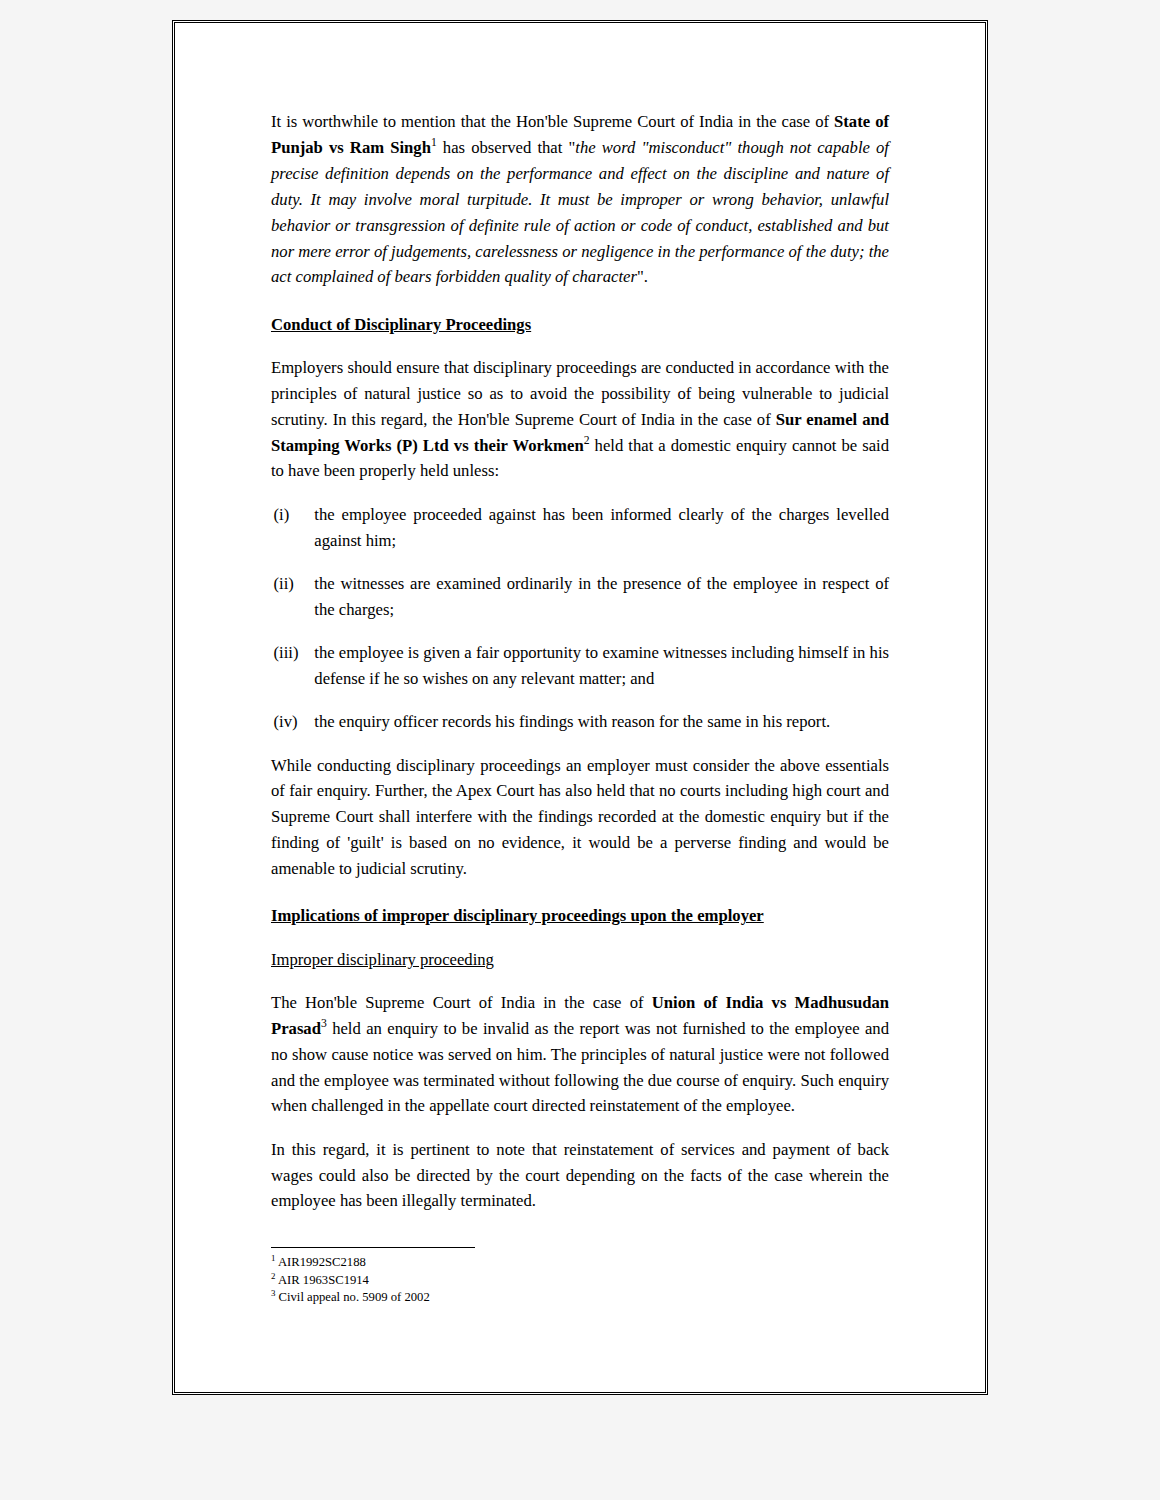It is worthwhile to mention that the Hon'ble Supreme Court of India in the case of State of Punjab vs Ram Singh1 has observed that "the word "misconduct" though not capable of precise definition depends on the performance and effect on the discipline and nature of duty. It may involve moral turpitude. It must be improper or wrong behavior, unlawful behavior or transgression of definite rule of action or code of conduct, established and but nor mere error of judgements, carelessness or negligence in the performance of the duty; the act complained of bears forbidden quality of character".
Conduct of Disciplinary Proceedings
Employers should ensure that disciplinary proceedings are conducted in accordance with the principles of natural justice so as to avoid the possibility of being vulnerable to judicial scrutiny. In this regard, the Hon'ble Supreme Court of India in the case of Sur enamel and Stamping Works (P) Ltd vs their Workmen2 held that a domestic enquiry cannot be said to have been properly held unless:
(i) the employee proceeded against has been informed clearly of the charges levelled against him;
(ii) the witnesses are examined ordinarily in the presence of the employee in respect of the charges;
(iii) the employee is given a fair opportunity to examine witnesses including himself in his defense if he so wishes on any relevant matter; and
(iv) the enquiry officer records his findings with reason for the same in his report.
While conducting disciplinary proceedings an employer must consider the above essentials of fair enquiry. Further, the Apex Court has also held that no courts including high court and Supreme Court shall interfere with the findings recorded at the domestic enquiry but if the finding of 'guilt' is based on no evidence, it would be a perverse finding and would be amenable to judicial scrutiny.
Implications of improper disciplinary proceedings upon the employer
Improper disciplinary proceeding
The Hon'ble Supreme Court of India in the case of Union of India vs Madhusudan Prasad3 held an enquiry to be invalid as the report was not furnished to the employee and no show cause notice was served on him. The principles of natural justice were not followed and the employee was terminated without following the due course of enquiry. Such enquiry when challenged in the appellate court directed reinstatement of the employee.
In this regard, it is pertinent to note that reinstatement of services and payment of back wages could also be directed by the court depending on the facts of the case wherein the employee has been illegally terminated.
1 AIR1992SC2188
2 AIR 1963SC1914
3 Civil appeal no. 5909 of 2002